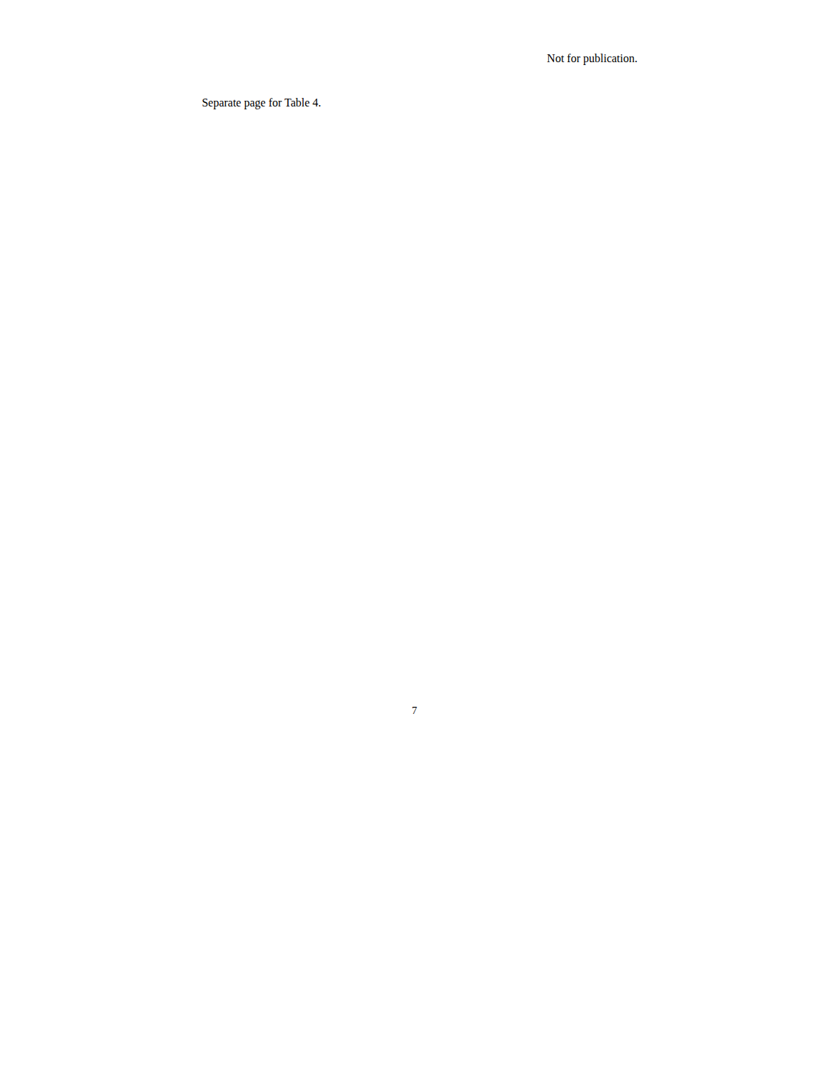Not for publication.
Separate page for Table 4.
7